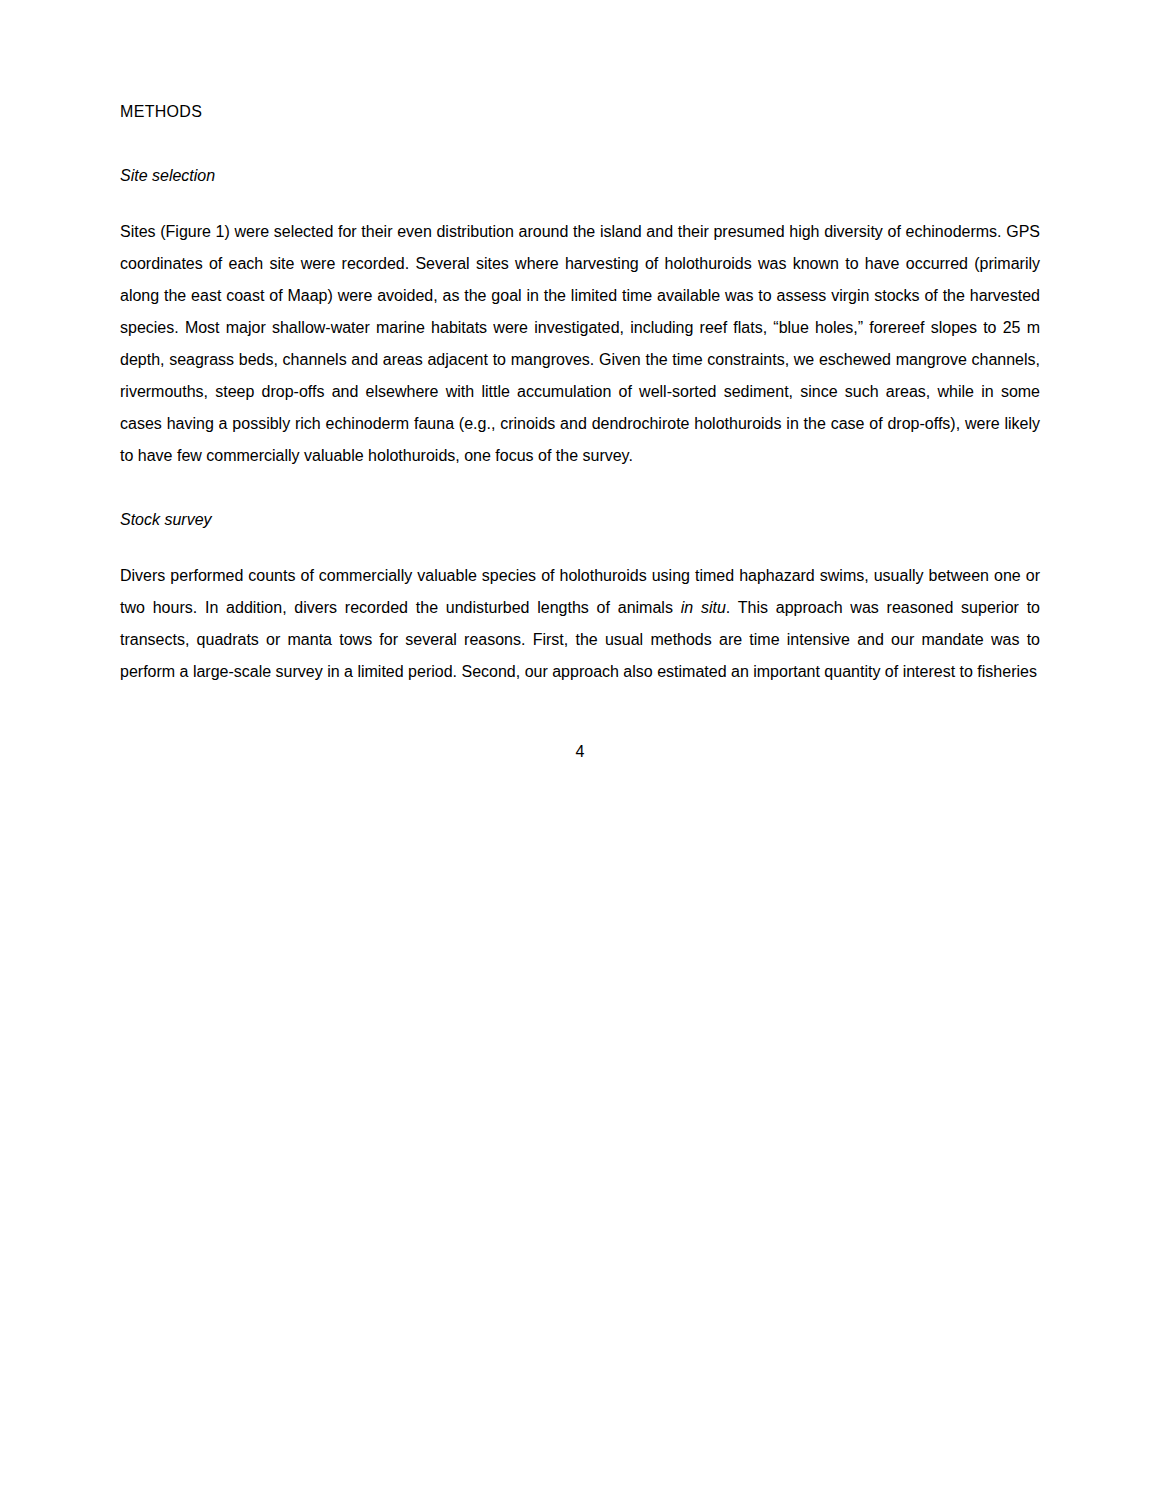METHODS
Site selection
Sites (Figure 1) were selected for their even distribution around the island and their presumed high diversity of echinoderms. GPS coordinates of each site were recorded. Several sites where harvesting of holothuroids was known to have occurred (primarily along the east coast of Maap) were avoided, as the goal in the limited time available was to assess virgin stocks of the harvested species. Most major shallow-water marine habitats were investigated, including reef flats, “blue holes,” forereef slopes to 25 m depth, seagrass beds, channels and areas adjacent to mangroves. Given the time constraints, we eschewed mangrove channels, rivermouths, steep drop-offs and elsewhere with little accumulation of well-sorted sediment, since such areas, while in some cases having a possibly rich echinoderm fauna (e.g., crinoids and dendrochirote holothuroids in the case of drop-offs), were likely to have few commercially valuable holothuroids, one focus of the survey.
Stock survey
Divers performed counts of commercially valuable species of holothuroids using timed haphazard swims, usually between one or two hours. In addition, divers recorded the undisturbed lengths of animals in situ. This approach was reasoned superior to transects, quadrats or manta tows for several reasons. First, the usual methods are time intensive and our mandate was to perform a large-scale survey in a limited period. Second, our approach also estimated an important quantity of interest to fisheries
4